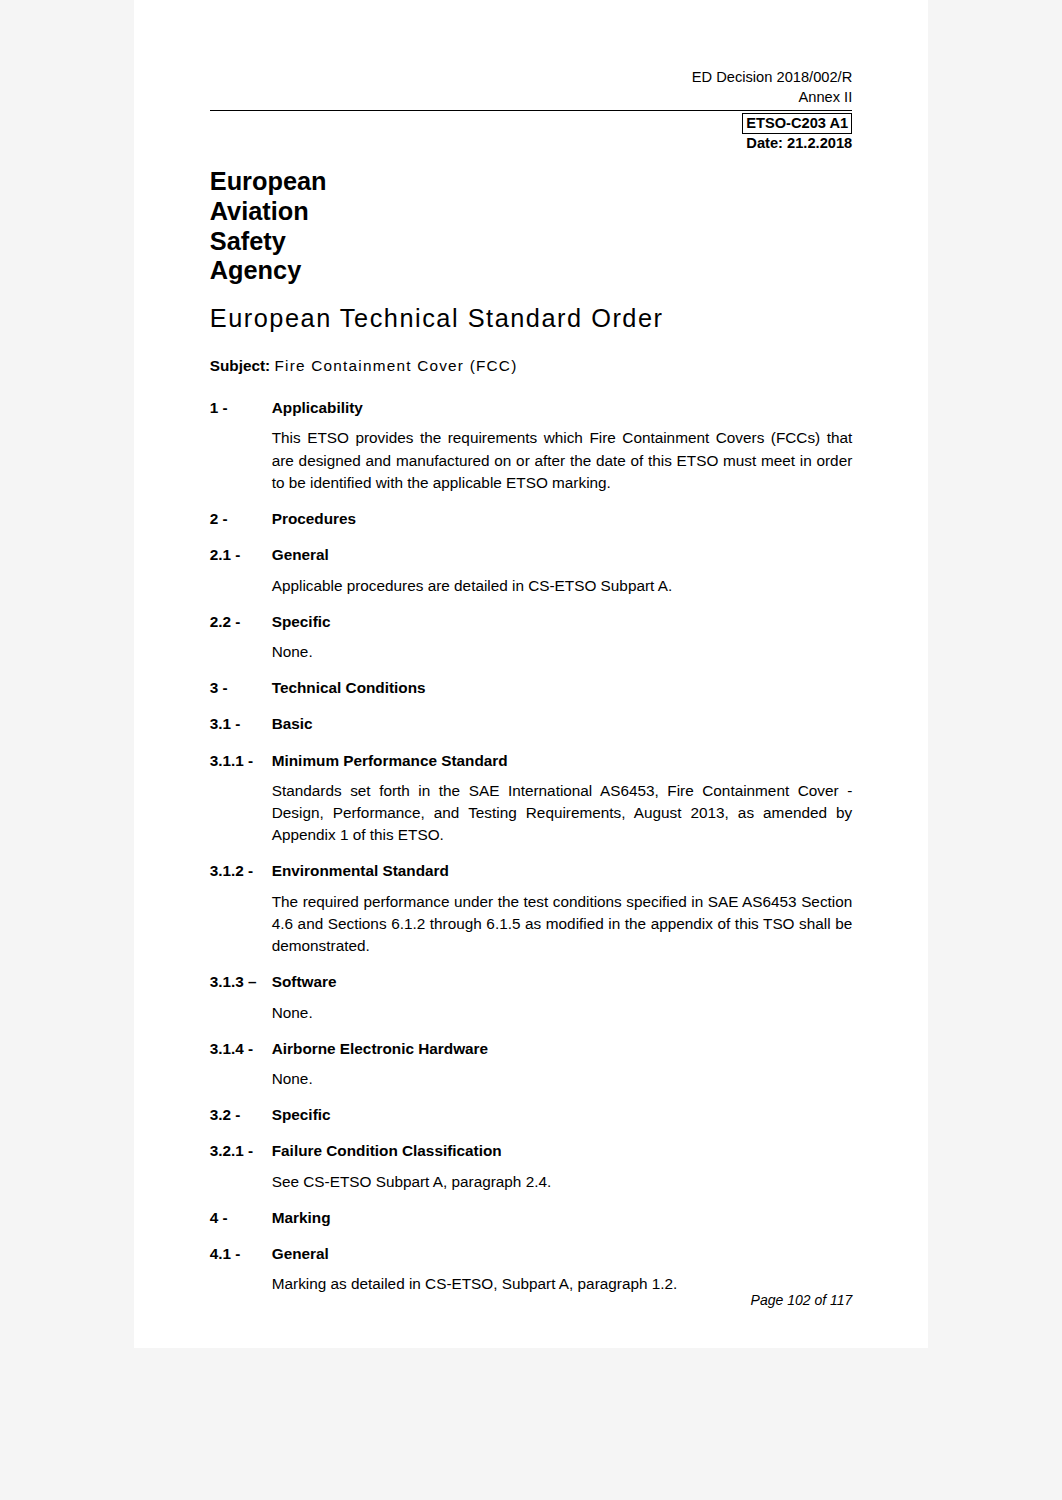ED Decision 2018/002/R
Annex II
ETSO-C203 A1 Date: 21.2.2018
European Aviation Safety Agency
European Technical Standard Order
Subject: Fire Containment Cover (FCC)
1 -
Applicability
This ETSO provides the requirements which Fire Containment Covers (FCCs) that are designed and manufactured on or after the date of this ETSO must meet in order to be identified with the applicable ETSO marking.
2 -
Procedures
2.1 -
General
Applicable procedures are detailed in CS-ETSO Subpart A.
2.2 -
Specific
None.
3 -
Technical Conditions
3.1 -
Basic
3.1.1 -
Minimum Performance Standard
Standards set forth in the SAE International AS6453, Fire Containment Cover - Design, Performance, and Testing Requirements, August 2013, as amended by Appendix 1 of this ETSO.
3.1.2 -
Environmental Standard
The required performance under the test conditions specified in SAE AS6453 Section 4.6 and Sections 6.1.2 through 6.1.5 as modified in the appendix of this TSO shall be demonstrated.
3.1.3 –
Software
None.
3.1.4 -
Airborne Electronic Hardware
None.
3.2 -
Specific
3.2.1 -
Failure Condition Classification
See CS-ETSO Subpart A, paragraph 2.4.
4 -
Marking
4.1 -
General
Marking as detailed in CS-ETSO, Subpart A, paragraph 1.2.
Page 102 of 117